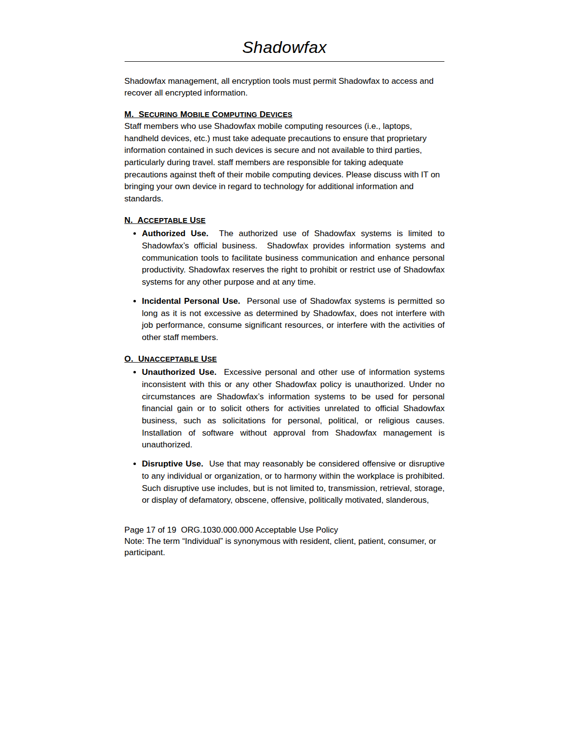Shadowfax
Shadowfax management, all encryption tools must permit Shadowfax to access and recover all encrypted information.
M. S ECURING MOBILE COMPUTING DEVICES
Staff members who use Shadowfax mobile computing resources (i.e., laptops, handheld devices, etc.) must take adequate precautions to ensure that proprietary information contained in such devices is secure and not available to third parties, particularly during travel. staff members are responsible for taking adequate precautions against theft of their mobile computing devices. Please discuss with IT on bringing your own device in regard to technology for additional information and standards.
N. A CCEPTABLE USE
Authorized Use. The authorized use of Shadowfax systems is limited to Shadowfax’s official business. Shadowfax provides information systems and communication tools to facilitate business communication and enhance personal productivity. Shadowfax reserves the right to prohibit or restrict use of Shadowfax systems for any other purpose and at any time.
Incidental Personal Use. Personal use of Shadowfax systems is permitted so long as it is not excessive as determined by Shadowfax, does not interfere with job performance, consume significant resources, or interfere with the activities of other staff members.
O. U NACCEPTABLE USE
Unauthorized Use. Excessive personal and other use of information systems inconsistent with this or any other Shadowfax policy is unauthorized. Under no circumstances are Shadowfax’s information systems to be used for personal financial gain or to solicit others for activities unrelated to official Shadowfax business, such as solicitations for personal, political, or religious causes. Installation of software without approval from Shadowfax management is unauthorized.
Disruptive Use. Use that may reasonably be considered offensive or disruptive to any individual or organization, or to harmony within the workplace is prohibited. Such disruptive use includes, but is not limited to, transmission, retrieval, storage, or display of defamatory, obscene, offensive, politically motivated, slanderous,
Page 17 of 19 ORG.1030.000.000 Acceptable Use Policy
Note: The term “Individual” is synonymous with resident, client, patient, consumer, or participant.